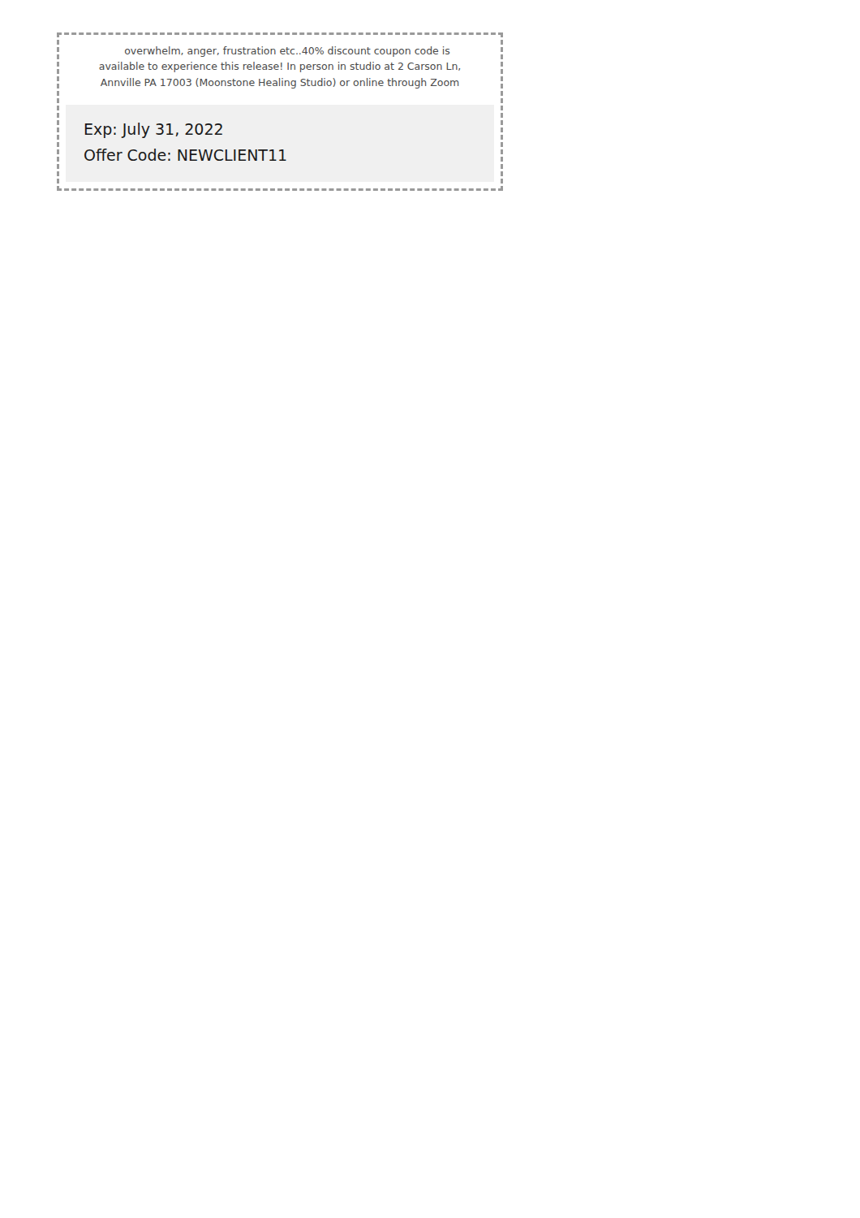overwhelm, anger, frustration etc..40% discount coupon code is
available to experience this release! In person in studio at 2 Carson Ln,
Annville PA 17003 (Moonstone Healing Studio) or online through Zoom
Exp: July 31, 2022
Offer Code: NEWCLIENT11